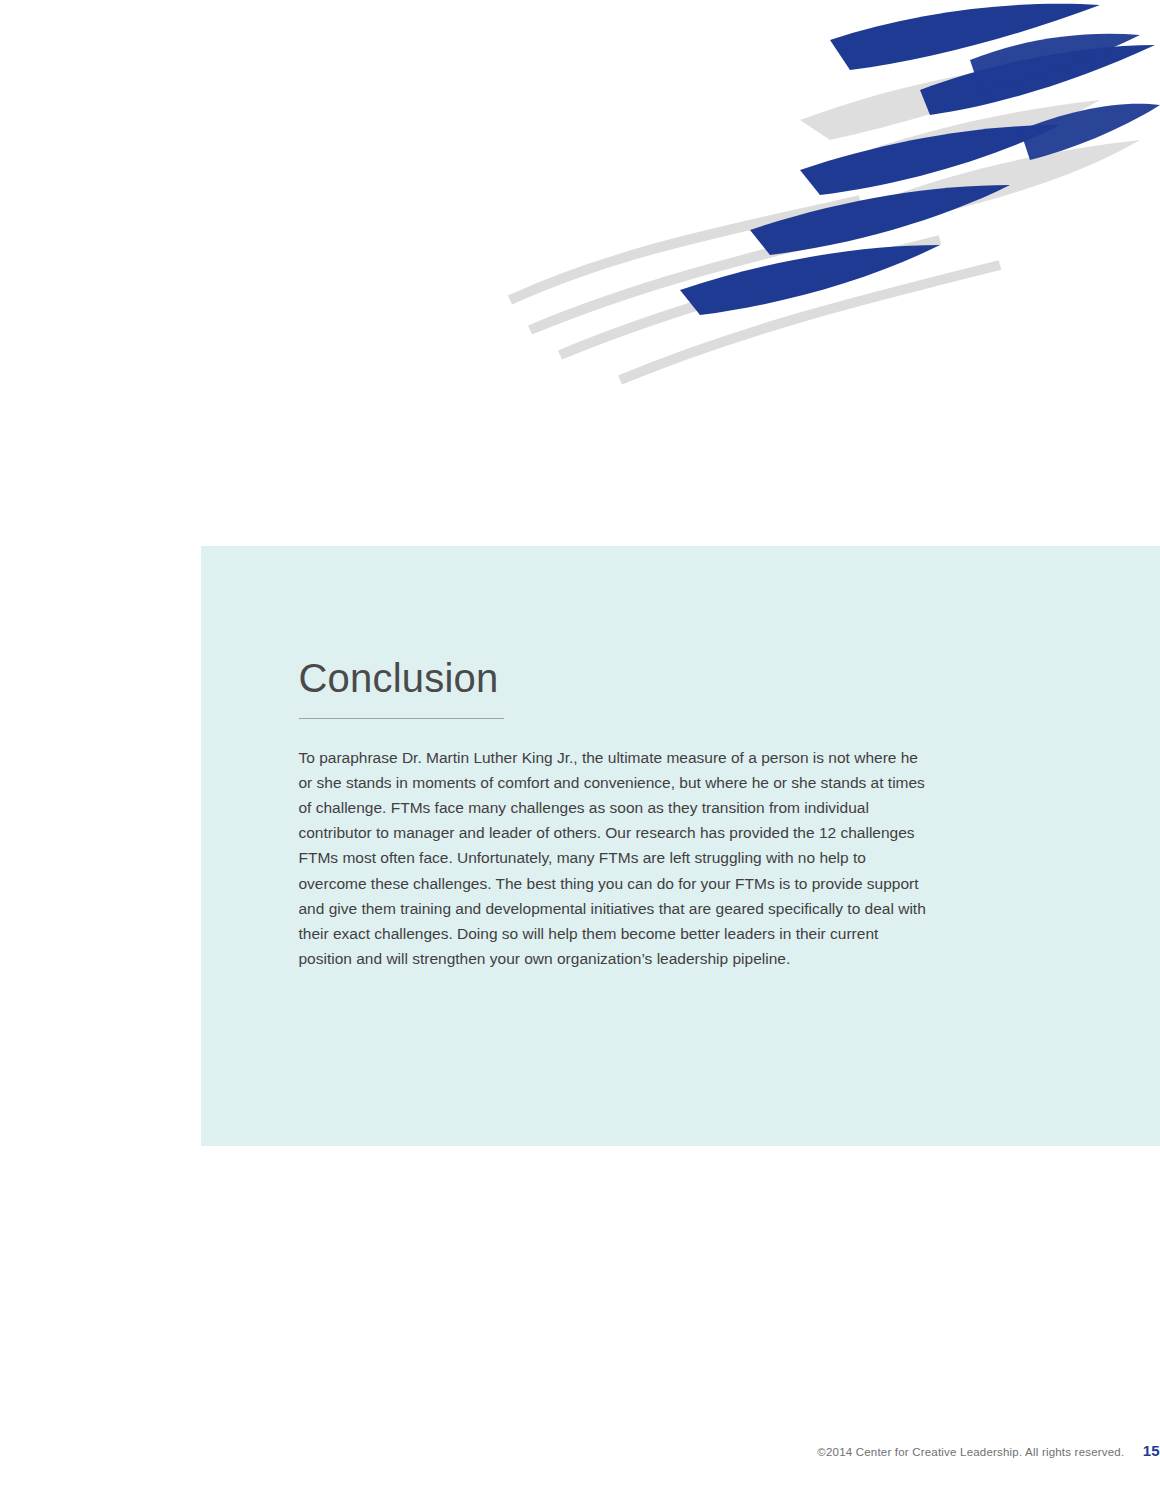Conclusion
To paraphrase Dr. Martin Luther King Jr., the ultimate measure of a person is not where he or she stands in moments of comfort and convenience, but where he or she stands at times of challenge. FTMs face many challenges as soon as they transition from individual contributor to manager and leader of others. Our research has provided the 12 challenges FTMs most often face. Unfortunately, many FTMs are left struggling with no help to overcome these challenges. The best thing you can do for your FTMs is to provide support and give them training and developmental initiatives that are geared specifically to deal with their exact challenges. Doing so will help them become better leaders in their current position and will strengthen your own organization’s leadership pipeline.
©2014 Center for Creative Leadership. All rights reserved. 15